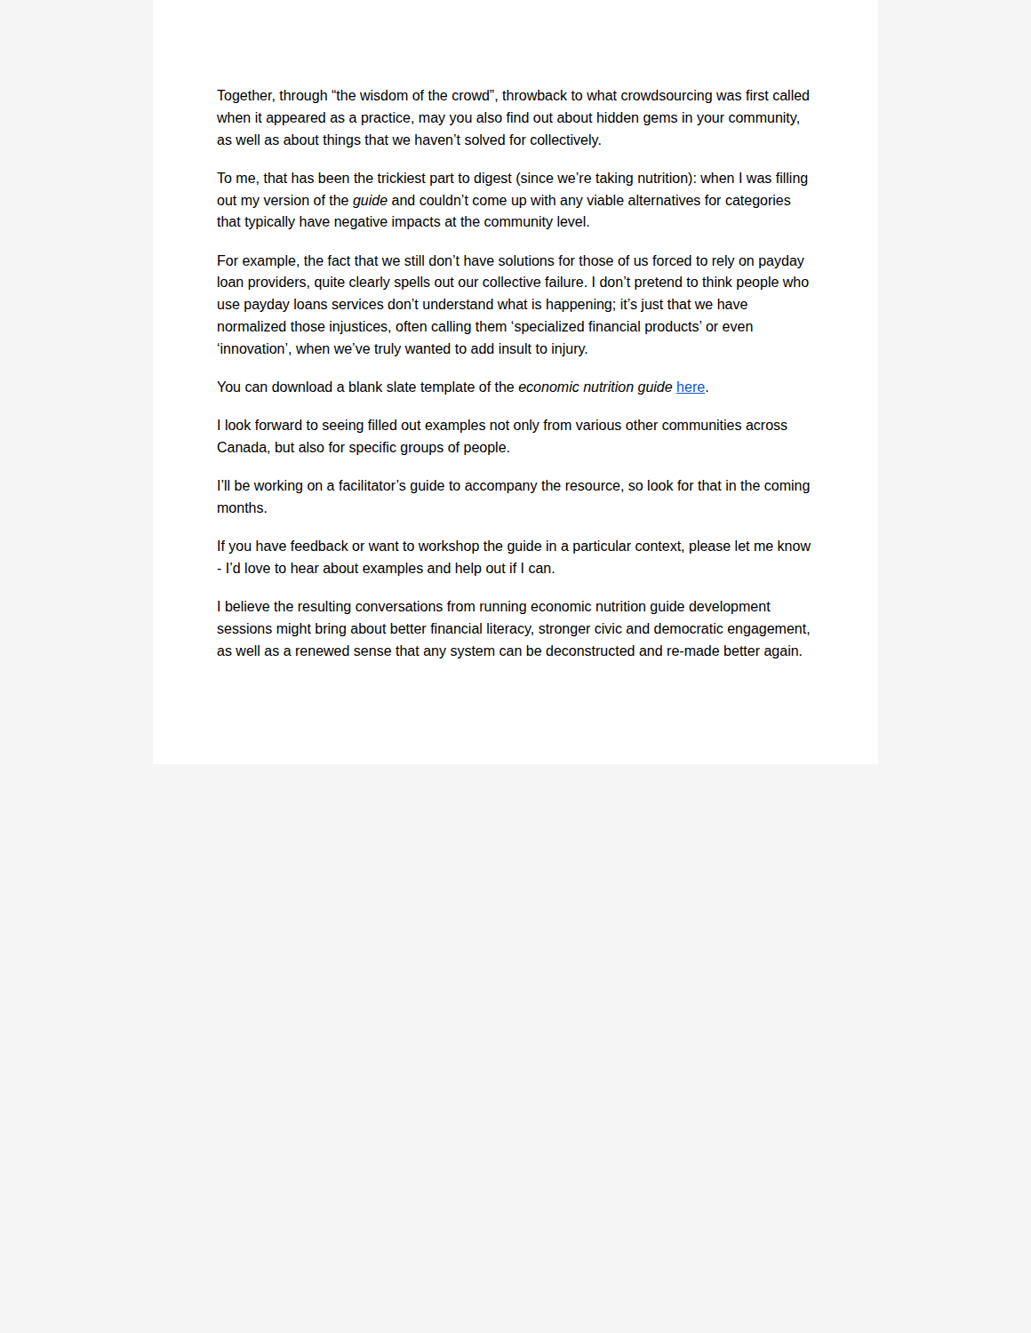Together, through “the wisdom of the crowd”, throwback to what crowdsourcing was first called when it appeared as a practice, may you also find out about hidden gems in your community, as well as about things that we haven’t solved for collectively.
To me, that has been the trickiest part to digest (since we’re taking nutrition): when I was filling out my version of the guide and couldn’t come up with any viable alternatives for categories that typically have negative impacts at the community level.
For example, the fact that we still don’t have solutions for those of us forced to rely on payday loan providers, quite clearly spells out our collective failure. I don’t pretend to think people who use payday loans services don’t understand what is happening; it’s just that we have normalized those injustices, often calling them ‘specialized financial products’ or even ‘innovation’, when we’ve truly wanted to add insult to injury.
You can download a blank slate template of the economic nutrition guide here.
I look forward to seeing filled out examples not only from various other communities across Canada, but also for specific groups of people.
I’ll be working on a facilitator’s guide to accompany the resource, so look for that in the coming months.
If you have feedback or want to workshop the guide in a particular context, please let me know - I’d love to hear about examples and help out if I can.
I believe the resulting conversations from running economic nutrition guide development sessions might bring about better financial literacy, stronger civic and democratic engagement, as well as a renewed sense that any system can be deconstructed and re-made better again.